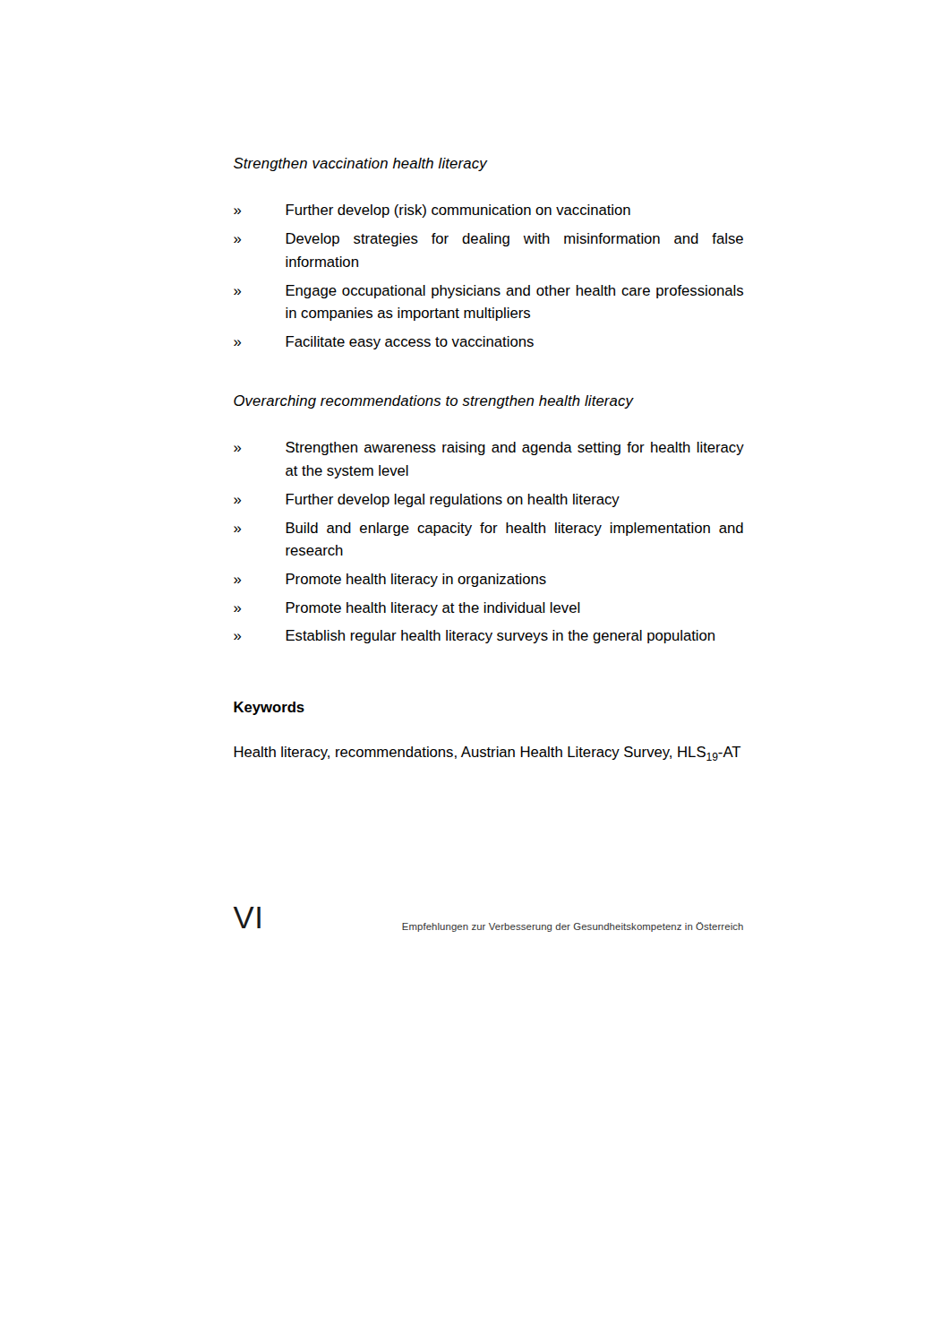Strengthen vaccination health literacy
Further develop (risk) communication on vaccination
Develop strategies for dealing with misinformation and false information
Engage occupational physicians and other health care professionals in companies as important multipliers
Facilitate easy access to vaccinations
Overarching recommendations to strengthen health literacy
Strengthen awareness raising and agenda setting for health literacy at the system level
Further develop legal regulations on health literacy
Build and enlarge capacity for health literacy implementation and research
Promote health literacy in organizations
Promote health literacy at the individual level
Establish regular health literacy surveys in the general population
Keywords
Health literacy, recommendations, Austrian Health Literacy Survey, HLS19-AT
VI
Empfehlungen zur Verbesserung der Gesundheitskompetenz in Österreich